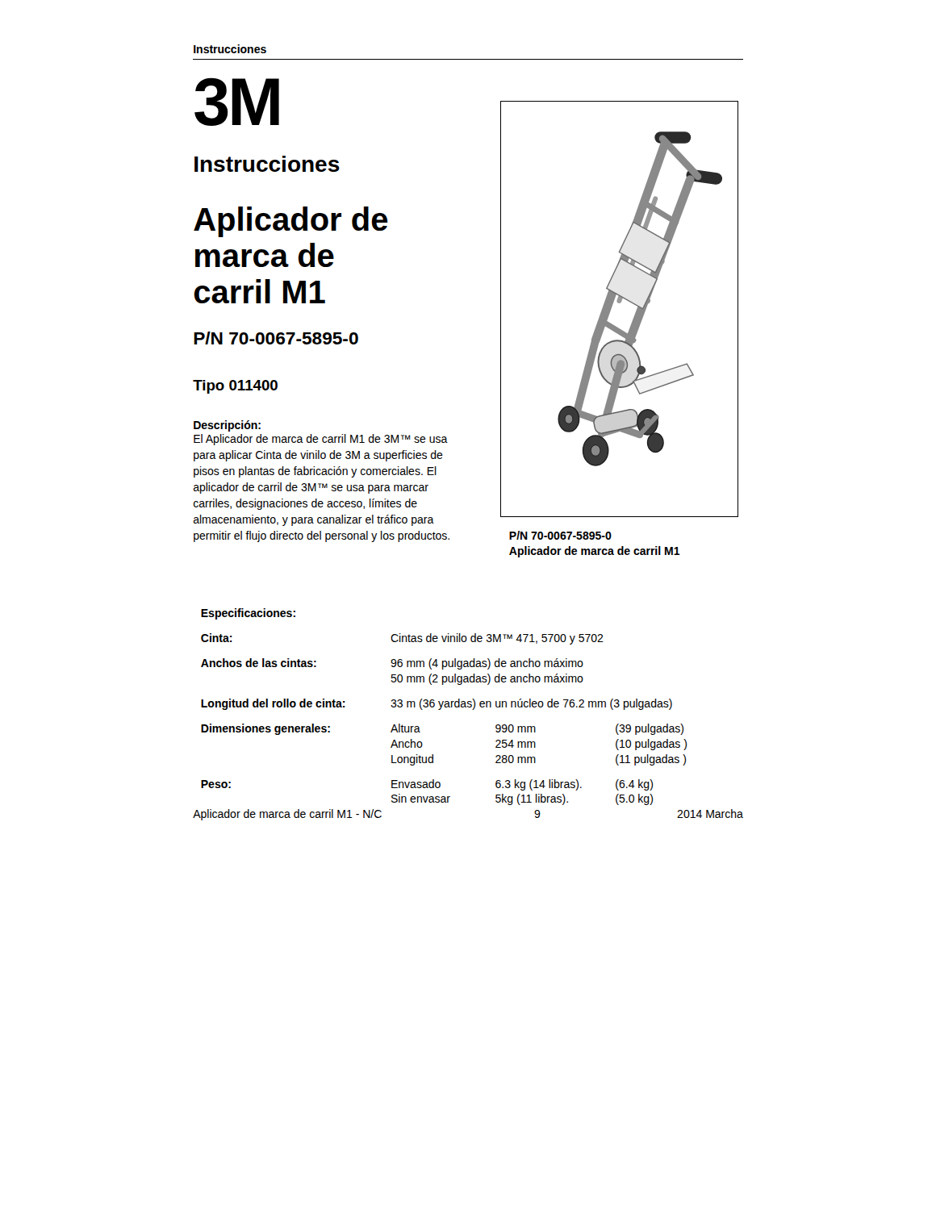Instrucciones
3M
Instrucciones
Aplicador de
marca de
carril M1
P/N 70-0067-5895-0
Tipo 011400
Descripción:
El Aplicador de marca de carril M1 de 3M™ se usa para aplicar Cinta de vinilo de 3M a superficies de pisos en plantas de fabricación y comerciales. El aplicador de carril de 3M™ se usa para marcar carriles, designaciones de acceso, límites de almacenamiento, y para canalizar el tráfico para permitir el flujo directo del personal y los productos.
P/N 70-0067-5895-0
Aplicador de marca de carril M1
Especificaciones:
| Cinta: | Cintas de vinilo de 3M™ 471, 5700 y 5702 |
| Anchos de las cintas: | 96 mm (4 pulgadas) de ancho máximo 50 mm (2 pulgadas) de ancho máximo |
| Longitud del rollo de cinta: | 33 m (36 yardas) en un núcleo de 76.2 mm (3 pulgadas) |
| Dimensiones generales: | Altura Ancho Longitud | 990 mm 254 mm 280 mm | (39 pulgadas) (10 pulgadas ) (11 pulgadas ) |
| Peso: | Envasado Sin envasar | 6.3 kg (14 libras). 5kg (11 libras). | (6.4 kg) (5.0 kg) |
Aplicador de marca de carril M1 - N/C
9
2014 Marcha